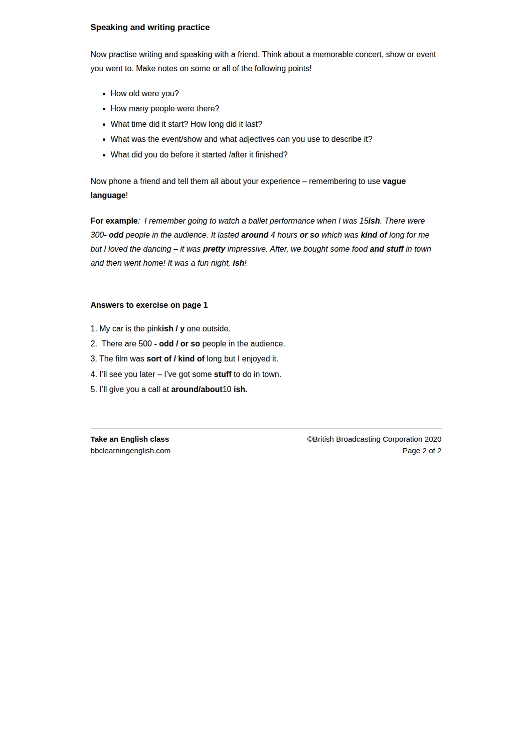Speaking and writing practice
Now practise writing and speaking with a friend. Think about a memorable concert, show or event you went to. Make notes on some or all of the following points!
How old were you?
How many people were there?
What time did it start? How long did it last?
What was the event/show and what adjectives can you use to describe it?
What did you do before it started /after it finished?
Now phone a friend and tell them all about your experience – remembering to use vague language!
For example: I remember going to watch a ballet performance when I was 15ish. There were 300- odd people in the audience. It lasted around 4 hours or so which was kind of long for me but I loved the dancing – it was pretty impressive. After, we bought some food and stuff in town and then went home! It was a fun night, ish!
Answers to exercise on page 1
1. My car is the pinkish / y one outside.
2. There are 500 - odd / or so people in the audience.
3. The film was sort of / kind of long but I enjoyed it.
4. I’ll see you later – I’ve got some stuff to do in town.
5. I’ll give you a call at around/about10 ish.
Take an English class
bbclearningenglish.com
©British Broadcasting Corporation 2020
Page 2 of 2